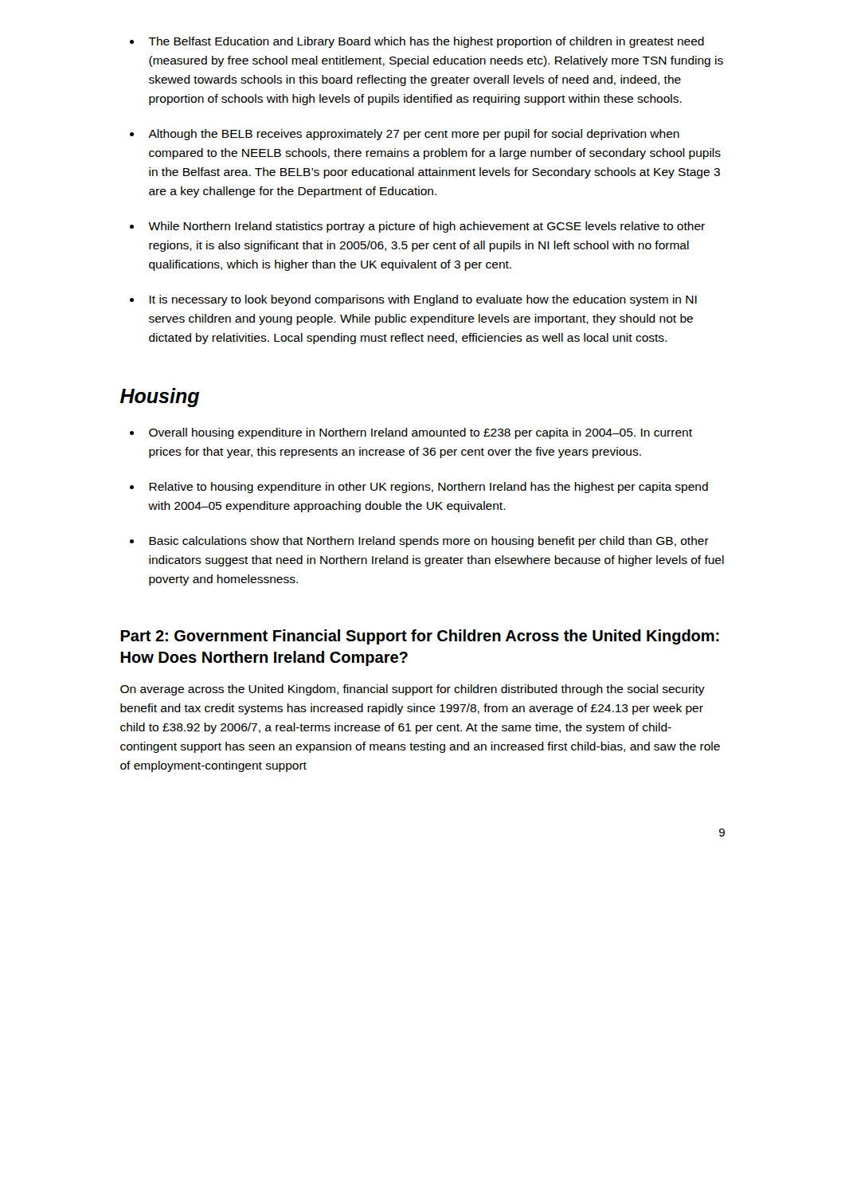The Belfast Education and Library Board which has the highest proportion of children in greatest need (measured by free school meal entitlement, Special education needs etc). Relatively more TSN funding is skewed towards schools in this board reflecting the greater overall levels of need and, indeed, the proportion of schools with high levels of pupils identified as requiring support within these schools.
Although the BELB receives approximately 27 per cent more per pupil for social deprivation when compared to the NEELB schools, there remains a problem for a large number of secondary school pupils in the Belfast area. The BELB’s poor educational attainment levels for Secondary schools at Key Stage 3 are a key challenge for the Department of Education.
While Northern Ireland statistics portray a picture of high achievement at GCSE levels relative to other regions, it is also significant that in 2005/06, 3.5 per cent of all pupils in NI left school with no formal qualifications, which is higher than the UK equivalent of 3 per cent.
It is necessary to look beyond comparisons with England to evaluate how the education system in NI serves children and young people. While public expenditure levels are important, they should not be dictated by relativities. Local spending must reflect need, efficiencies as well as local unit costs.
Housing
Overall housing expenditure in Northern Ireland amounted to £238 per capita in 2004–05. In current prices for that year, this represents an increase of 36 per cent over the five years previous.
Relative to housing expenditure in other UK regions, Northern Ireland has the highest per capita spend with 2004–05 expenditure approaching double the UK equivalent.
Basic calculations show that Northern Ireland spends more on housing benefit per child than GB, other indicators suggest that need in Northern Ireland is greater than elsewhere because of higher levels of fuel poverty and homelessness.
Part 2: Government Financial Support for Children Across the United Kingdom: How Does Northern Ireland Compare?
On average across the United Kingdom, financial support for children distributed through the social security benefit and tax credit systems has increased rapidly since 1997/8, from an average of £24.13 per week per child to £38.92 by 2006/7, a real-terms increase of 61 per cent. At the same time, the system of child-contingent support has seen an expansion of means testing and an increased first child-bias, and saw the role of employment-contingent support
9